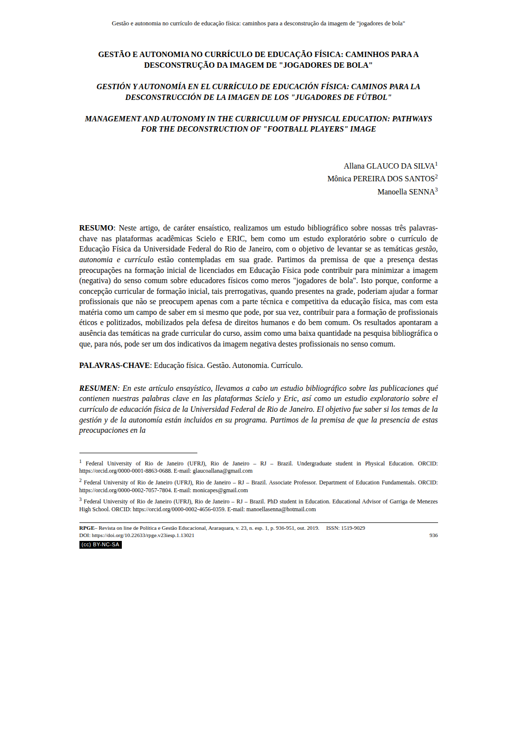Gestão e autonomia no currículo de educação física: caminhos para a desconstrução da imagem de "jogadores de bola"
GESTÃO E AUTONOMIA NO CURRÍCULO DE EDUCAÇÃO FÍSICA: CAMINHOS PARA A DESCONSTRUÇÃO DA IMAGEM DE "JOGADORES DE BOLA"
GESTIÓN Y AUTONOMÍA EN EL CURRÍCULO DE EDUCACIÓN FÍSICA: CAMINOS PARA LA DESCONSTRUCCIÓN DE LA IMAGEN DE LOS "JUGADORES DE FÚTBOL"
MANAGEMENT AND AUTONOMY IN THE CURRICULUM OF PHYSICAL EDUCATION: PATHWAYS FOR THE DECONSTRUCTION OF "FOOTBALL PLAYERS" IMAGE
Allana GLAUCO DA SILVA1
Mônica PEREIRA DOS SANTOS2
Manoella SENNA3
RESUMO: Neste artigo, de caráter ensaístico, realizamos um estudo bibliográfico sobre nossas três palavras-chave nas plataformas acadêmicas Scielo e ERIC, bem como um estudo exploratório sobre o currículo de Educação Física da Universidade Federal do Rio de Janeiro, com o objetivo de levantar se as temáticas gestão, autonomia e currículo estão contempladas em sua grade. Partimos da premissa de que a presença destas preocupações na formação inicial de licenciados em Educação Física pode contribuir para minimizar a imagem (negativa) do senso comum sobre educadores físicos como meros "jogadores de bola". Isto porque, conforme a concepção curricular de formação inicial, tais prerrogativas, quando presentes na grade, poderiam ajudar a formar profissionais que não se preocupem apenas com a parte técnica e competitiva da educação física, mas com esta matéria como um campo de saber em si mesmo que pode, por sua vez, contribuir para a formação de profissionais éticos e politizados, mobilizados pela defesa de direitos humanos e do bem comum. Os resultados apontaram a ausência das temáticas na grade curricular do curso, assim como uma baixa quantidade na pesquisa bibliográfica o que, para nós, pode ser um dos indicativos da imagem negativa destes profissionais no senso comum.
PALAVRAS-CHAVE: Educação física. Gestão. Autonomia. Currículo.
RESUMEN: En este artículo ensayístico, llevamos a cabo un estudio bibliográfico sobre las publicaciones qué contienen nuestras palabras clave en las plataformas Scielo y Eric, así como un estudio exploratorio sobre el currículo de educación física de la Universidad Federal de Rio de Janeiro. El objetivo fue saber si los temas de la gestión y de la autonomía están incluidos en su programa. Partimos de la premisa de que la presencia de estas preocupaciones en la
1 Federal University of Rio de Janeiro (UFRJ), Rio de Janeiro – RJ – Brazil. Undergraduate student in Physical Education. ORCID: https://orcid.org/0000-0001-8863-0688. E-mail: glaucoallana@gmail.com
2 Federal University of Rio de Janeiro (UFRJ), Rio de Janeiro – RJ – Brazil. Associate Professor. Department of Education Fundamentals. ORCID: https://orcid.org/0000-0002-7057-7804. E-mail: monicapes@gmail.com
3 Federal University of Rio de Janeiro (UFRJ), Rio de Janeiro – RJ – Brazil. PhD student in Education. Educational Advisor of Garriga de Menezes High School. ORCID: https://orcid.org/0000-0002-4656-0359. E-mail: manoellasenna@hotmail.com
RPGE– Revista on line de Política e Gestão Educacional, Araraquara, v. 23, n. esp. 1, p. 936-951, out. 2019. ISSN: 1519-9029
DOI: https://doi.org/10.22633/rpge.v23iesp.1.13021
936
(cc) BY-NC-SA